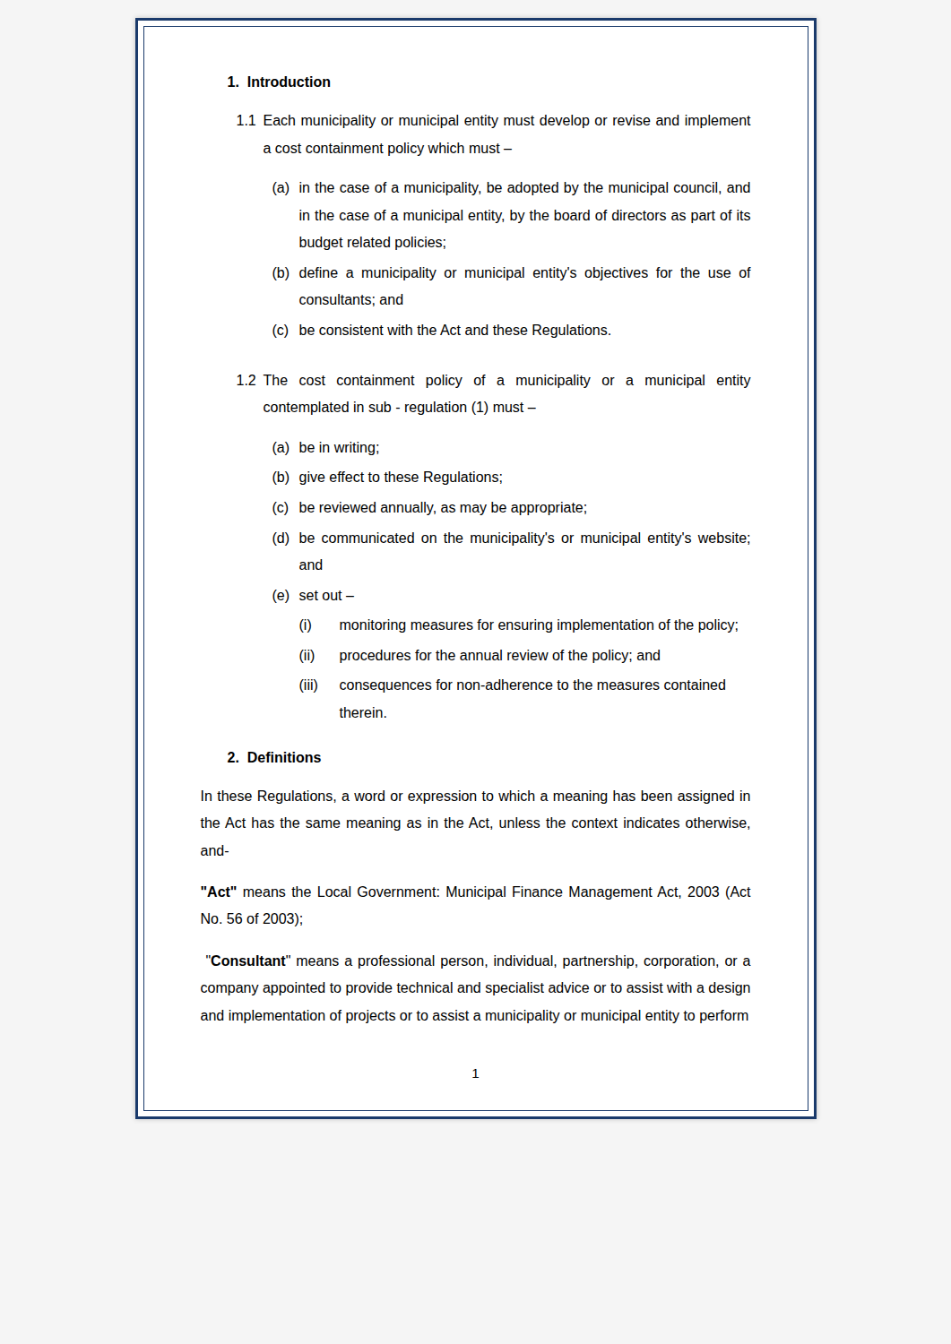1. Introduction
1.1
Each municipality or municipal entity must develop or revise and implement a cost containment policy which must –
(a)
in the case of a municipality, be adopted by the municipal council, and in the case of a municipal entity, by the board of directors as part of its budget related policies;
(b)
define a municipality or municipal entity's objectives for the use of consultants; and
(c)
be consistent with the Act and these Regulations.
1.2
The cost containment policy of a municipality or a municipal entity contemplated in sub - regulation (1) must –
(a)
be in writing;
(b)
give effect to these Regulations;
(c)
be reviewed annually, as may be appropriate;
(d)
be communicated on the municipality's or municipal entity's website; and
(e)
set out –
(i)
monitoring measures for ensuring implementation of the policy;
(ii)
procedures for the annual review of the policy; and
(iii)
consequences for non-adherence to the measures contained therein.
2. Definitions
In these Regulations, a word or expression to which a meaning has been assigned in the Act has the same meaning as in the Act, unless the context indicates otherwise, and-
"Act" means the Local Government: Municipal Finance Management Act, 2003 (Act No. 56 of 2003);
"Consultant" means a professional person, individual, partnership, corporation, or a company appointed to provide technical and specialist advice or to assist with a design and implementation of projects or to assist a municipality or municipal entity to perform
1